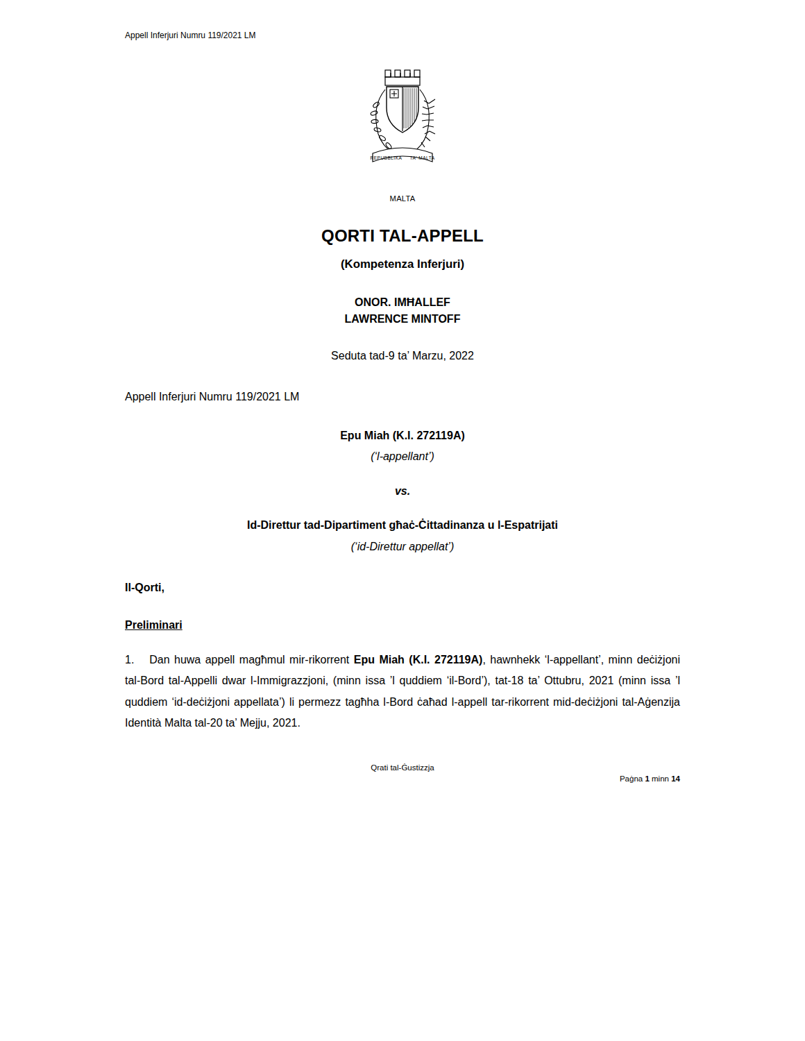Appell Inferjuri Numru 119/2021 LM
REPUBBLIKA TA' MALTA
MALTA
QORTI TAL-APPELL
(Kompetenza Inferjuri)
ONOR. IMĦALLEF
LAWRENCE MINTOFF
Seduta tad-9 ta’ Marzu, 2022
Appell Inferjuri Numru 119/2021 LM
Epu Miah (K.I. 272119A)
(‘l-appellant’)
vs.
Id-Direttur tad-Dipartiment għaċ-Ċittadinanza u l-Espatrijati
(‘id-Direttur appellat’)
Il-Qorti,
Preliminari
1. Dan huwa appell magħmul mir-rikorrent Epu Miah (K.I. 272119A), hawnhekk ‘l-appellant’, minn deċiżjoni tal-Bord tal-Appelli dwar l-Immigrazzjoni, (minn issa ’l quddiem ‘il-Bord’), tat-18 ta’ Ottubru, 2021 (minn issa ’l quddiem ‘id-deċiżjoni appellata’) li permezz tagħha l-Bord ċaħad l-appell tar-rikorrent mid-deċiżjoni tal-Aġenzija Identità Malta tal-20 ta’ Mejju, 2021.
Qrati tal-Ġustizzja
Paġna 1 minn 14